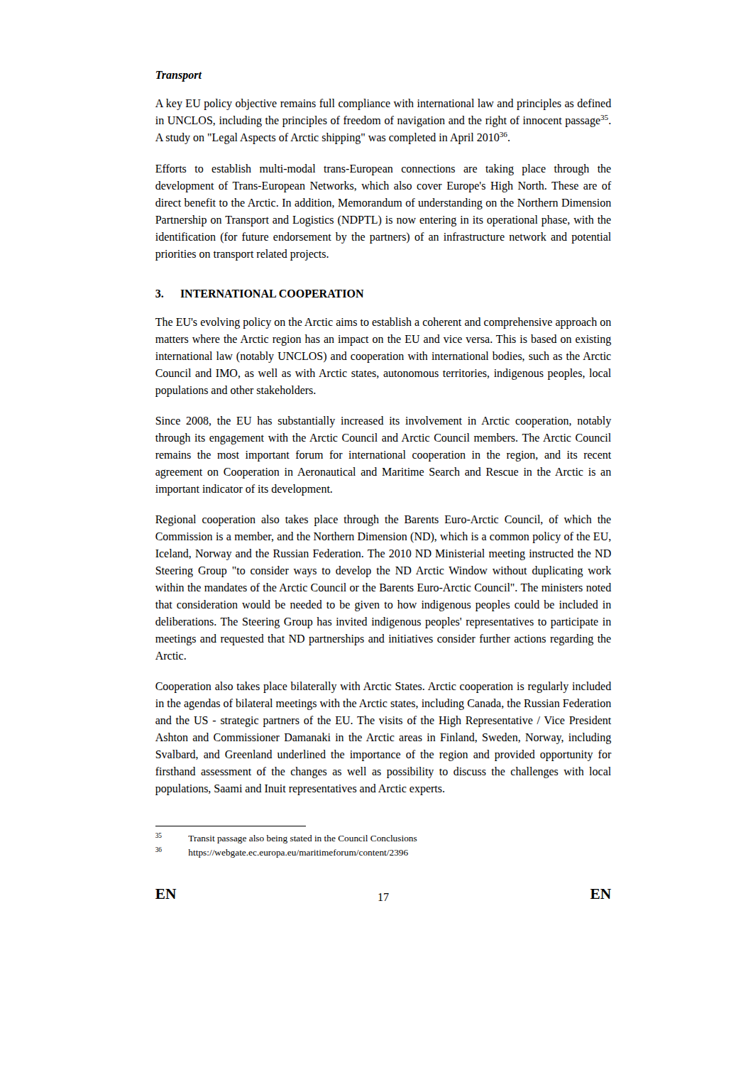Transport
A key EU policy objective remains full compliance with international law and principles as defined in UNCLOS, including the principles of freedom of navigation and the right of innocent passage35. A study on "Legal Aspects of Arctic shipping" was completed in April 201036.
Efforts to establish multi-modal trans-European connections are taking place through the development of Trans-European Networks, which also cover Europe's High North. These are of direct benefit to the Arctic. In addition, Memorandum of understanding on the Northern Dimension Partnership on Transport and Logistics (NDPTL) is now entering in its operational phase, with the identification (for future endorsement by the partners) of an infrastructure network and potential priorities on transport related projects.
3. International Cooperation
The EU's evolving policy on the Arctic aims to establish a coherent and comprehensive approach on matters where the Arctic region has an impact on the EU and vice versa. This is based on existing international law (notably UNCLOS) and cooperation with international bodies, such as the Arctic Council and IMO, as well as with Arctic states, autonomous territories, indigenous peoples, local populations and other stakeholders.
Since 2008, the EU has substantially increased its involvement in Arctic cooperation, notably through its engagement with the Arctic Council and Arctic Council members. The Arctic Council remains the most important forum for international cooperation in the region, and its recent agreement on Cooperation in Aeronautical and Maritime Search and Rescue in the Arctic is an important indicator of its development.
Regional cooperation also takes place through the Barents Euro-Arctic Council, of which the Commission is a member, and the Northern Dimension (ND), which is a common policy of the EU, Iceland, Norway and the Russian Federation. The 2010 ND Ministerial meeting instructed the ND Steering Group "to consider ways to develop the ND Arctic Window without duplicating work within the mandates of the Arctic Council or the Barents Euro-Arctic Council". The ministers noted that consideration would be needed to be given to how indigenous peoples could be included in deliberations. The Steering Group has invited indigenous peoples' representatives to participate in meetings and requested that ND partnerships and initiatives consider further actions regarding the Arctic.
Cooperation also takes place bilaterally with Arctic States. Arctic cooperation is regularly included in the agendas of bilateral meetings with the Arctic states, including Canada, the Russian Federation and the US - strategic partners of the EU. The visits of the High Representative / Vice President Ashton and Commissioner Damanaki in the Arctic areas in Finland, Sweden, Norway, including Svalbard, and Greenland underlined the importance of the region and provided opportunity for firsthand assessment of the changes as well as possibility to discuss the challenges with local populations, Saami and Inuit representatives and Arctic experts.
| 35 | Transit passage also being stated in the Council Conclusions |
| 36 | https://webgate.ec.europa.eu/maritimeforum/content/2396 |
EN 17 EN